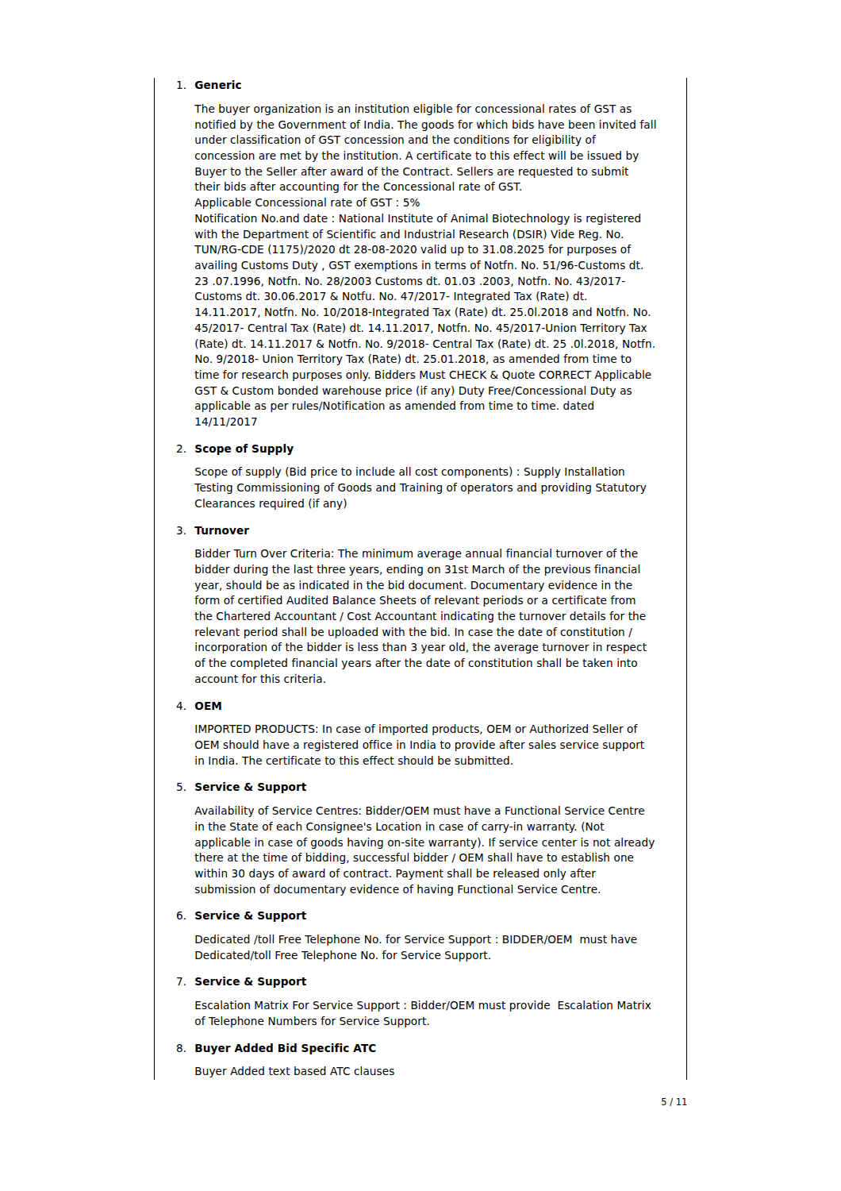Generic
The buyer organization is an institution eligible for concessional rates of GST as notified by the Government of India. The goods for which bids have been invited fall under classification of GST concession and the conditions for eligibility of concession are met by the institution. A certificate to this effect will be issued by Buyer to the Seller after award of the Contract. Sellers are requested to submit their bids after accounting for the Concessional rate of GST.
Applicable Concessional rate of GST : 5%
Notification No.and date : National Institute of Animal Biotechnology is registered with the Department of Scientific and Industrial Research (DSIR) Vide Reg. No. TUN/RG-CDE (1175)/2020 dt 28-08-2020 valid up to 31.08.2025 for purposes of availing Customs Duty , GST exemptions in terms of Notfn. No. 51/96-Customs dt. 23 .07.1996, Notfn. No. 28/2003 Customs dt. 01.03 .2003, Notfn. No. 43/2017- Customs dt. 30.06.2017 & Notfu. No. 47/2017- Integrated Tax (Rate) dt. 14.11.2017, Notfn. No. 10/2018-Integrated Tax (Rate) dt. 25.0l.2018 and Notfn. No. 45/2017- Central Tax (Rate) dt. 14.11.2017, Notfn. No. 45/2017-Union Territory Tax (Rate) dt. 14.11.2017 & Notfn. No. 9/2018- Central Tax (Rate) dt. 25 .0l.2018, Notfn. No. 9/2018- Union Territory Tax (Rate) dt. 25.01.2018, as amended from time to time for research purposes only. Bidders Must CHECK & Quote CORRECT Applicable GST & Custom bonded warehouse price (if any) Duty Free/Concessional Duty as applicable as per rules/Notification as amended from time to time. dated 14/11/2017
Scope of Supply
Scope of supply (Bid price to include all cost components) : Supply Installation Testing Commissioning of Goods and Training of operators and providing Statutory Clearances required (if any)
Turnover
Bidder Turn Over Criteria: The minimum average annual financial turnover of the bidder during the last three years, ending on 31st March of the previous financial year, should be as indicated in the bid document. Documentary evidence in the form of certified Audited Balance Sheets of relevant periods or a certificate from the Chartered Accountant / Cost Accountant indicating the turnover details for the relevant period shall be uploaded with the bid. In case the date of constitution / incorporation of the bidder is less than 3 year old, the average turnover in respect of the completed financial years after the date of constitution shall be taken into account for this criteria.
OEM
IMPORTED PRODUCTS: In case of imported products, OEM or Authorized Seller of OEM should have a registered office in India to provide after sales service support in India. The certificate to this effect should be submitted.
Service & Support
Availability of Service Centres: Bidder/OEM must have a Functional Service Centre in the State of each Consignee's Location in case of carry-in warranty. (Not applicable in case of goods having on-site warranty). If service center is not already there at the time of bidding, successful bidder / OEM shall have to establish one within 30 days of award of contract. Payment shall be released only after submission of documentary evidence of having Functional Service Centre.
Service & Support
Dedicated /toll Free Telephone No. for Service Support : BIDDER/OEM must have Dedicated/toll Free Telephone No. for Service Support.
Service & Support
Escalation Matrix For Service Support : Bidder/OEM must provide Escalation Matrix of Telephone Numbers for Service Support.
Buyer Added Bid Specific ATC
Buyer Added text based ATC clauses
5 / 11